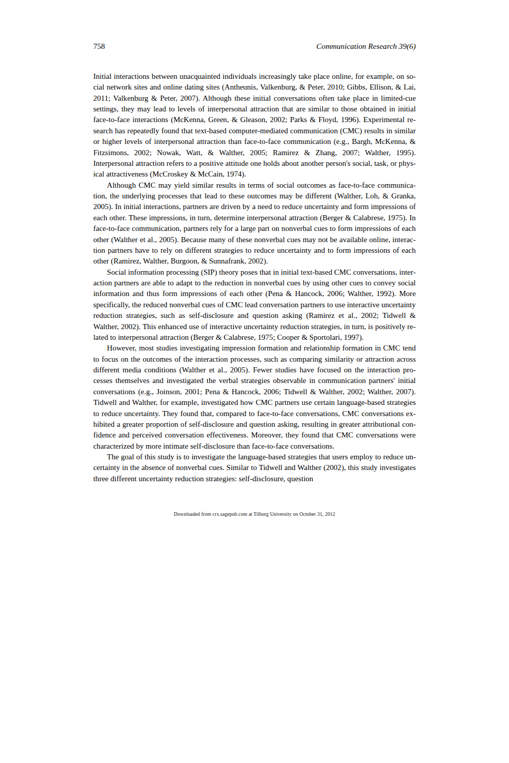758 Communication Research 39(6)
Initial interactions between unacquainted individuals increasingly take place online, for example, on social network sites and online dating sites (Antheunis, Valkenburg, & Peter, 2010; Gibbs, Ellison, & Lai, 2011; Valkenburg & Peter, 2007). Although these initial conversations often take place in limited-cue settings, they may lead to levels of interpersonal attraction that are similar to those obtained in initial face-to-face interactions (McKenna, Green, & Gleason, 2002; Parks & Floyd, 1996). Experimental research has repeatedly found that text-based computer-mediated communication (CMC) results in similar or higher levels of interpersonal attraction than face-to-face communication (e.g., Bargh, McKenna, & Fitzsimons, 2002; Nowak, Watt, & Walther, 2005; Ramirez & Zhang, 2007; Walther, 1995). Interpersonal attraction refers to a positive attitude one holds about another person's social, task, or physical attractiveness (McCroskey & McCain, 1974).
Although CMC may yield similar results in terms of social outcomes as face-to-face communication, the underlying processes that lead to these outcomes may be different (Walther, Loh, & Granka, 2005). In initial interactions, partners are driven by a need to reduce uncertainty and form impressions of each other. These impressions, in turn, determine interpersonal attraction (Berger & Calabrese, 1975). In face-to-face communication, partners rely for a large part on nonverbal cues to form impressions of each other (Walther et al., 2005). Because many of these nonverbal cues may not be available online, interaction partners have to rely on different strategies to reduce uncertainty and to form impressions of each other (Ramirez, Walther, Burgoon, & Sunnafrank, 2002).
Social information processing (SIP) theory poses that in initial text-based CMC conversations, interaction partners are able to adapt to the reduction in nonverbal cues by using other cues to convey social information and thus form impressions of each other (Pena & Hancock, 2006; Walther, 1992). More specifically, the reduced nonverbal cues of CMC lead conversation partners to use interactive uncertainty reduction strategies, such as self-disclosure and question asking (Ramirez et al., 2002; Tidwell & Walther, 2002). This enhanced use of interactive uncertainty reduction strategies, in turn, is positively related to interpersonal attraction (Berger & Calabrese, 1975; Cooper & Sportolari, 1997).
However, most studies investigating impression formation and relationship formation in CMC tend to focus on the outcomes of the interaction processes, such as comparing similarity or attraction across different media conditions (Walther et al., 2005). Fewer studies have focused on the interaction processes themselves and investigated the verbal strategies observable in communication partners' initial conversations (e.g., Joinson, 2001; Pena & Hancock, 2006; Tidwell & Walther, 2002; Walther, 2007). Tidwell and Walther, for example, investigated how CMC partners use certain language-based strategies to reduce uncertainty. They found that, compared to face-to-face conversations, CMC conversations exhibited a greater proportion of self-disclosure and question asking, resulting in greater attributional confidence and perceived conversation effectiveness. Moreover, they found that CMC conversations were characterized by more intimate self-disclosure than face-to-face conversations.
The goal of this study is to investigate the language-based strategies that users employ to reduce uncertainty in the absence of nonverbal cues. Similar to Tidwell and Walther (2002), this study investigates three different uncertainty reduction strategies: self-disclosure, question
Downloaded from crx.sagepub.com at Tilburg University on October 31, 2012